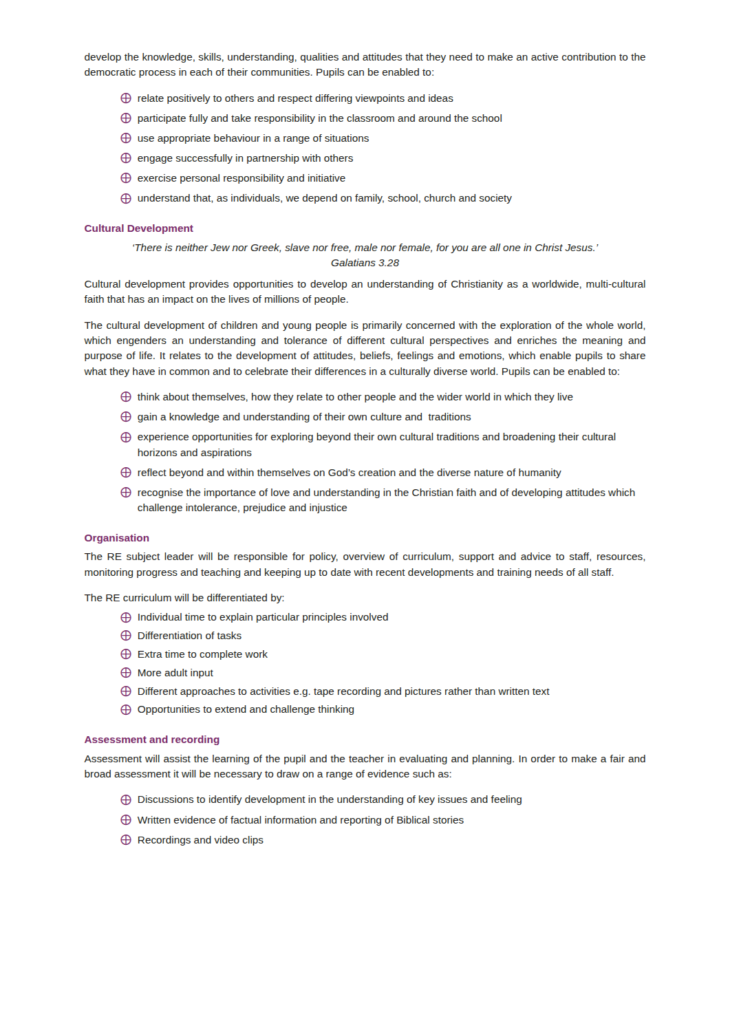develop the knowledge, skills, understanding, qualities and attitudes that they need to make an active contribution to the democratic process in each of their communities. Pupils can be enabled to:
relate positively to others and respect differing viewpoints and ideas
participate fully and take responsibility in the classroom and around the school
use appropriate behaviour in a range of situations
engage successfully in partnership with others
exercise personal responsibility and initiative
understand that, as individuals, we depend on family, school, church and society
Cultural Development
‘There is neither Jew nor Greek, slave nor free, male nor female, for you are all one in Christ Jesus.’
Galatians 3.28
Cultural development provides opportunities to develop an understanding of Christianity as a worldwide, multi-cultural faith that has an impact on the lives of millions of people.
The cultural development of children and young people is primarily concerned with the exploration of the whole world, which engenders an understanding and tolerance of different cultural perspectives and enriches the meaning and purpose of life. It relates to the development of attitudes, beliefs, feelings and emotions, which enable pupils to share what they have in common and to celebrate their differences in a culturally diverse world. Pupils can be enabled to:
think about themselves, how they relate to other people and the wider world in which they live
gain a knowledge and understanding of their own culture and traditions
experience opportunities for exploring beyond their own cultural traditions and broadening their cultural horizons and aspirations
reflect beyond and within themselves on God’s creation and the diverse nature of humanity
recognise the importance of love and understanding in the Christian faith and of developing attitudes which challenge intolerance, prejudice and injustice
Organisation
The RE subject leader will be responsible for policy, overview of curriculum, support and advice to staff, resources, monitoring progress and teaching and keeping up to date with recent developments and training needs of all staff.
The RE curriculum will be differentiated by:
Individual time to explain particular principles involved
Differentiation of tasks
Extra time to complete work
More adult input
Different approaches to activities e.g. tape recording and pictures rather than written text
Opportunities to extend and challenge thinking
Assessment and recording
Assessment will assist the learning of the pupil and the teacher in evaluating and planning. In order to make a fair and broad assessment it will be necessary to draw on a range of evidence such as:
Discussions to identify development in the understanding of key issues and feeling
Written evidence of factual information and reporting of Biblical stories
Recordings and video clips